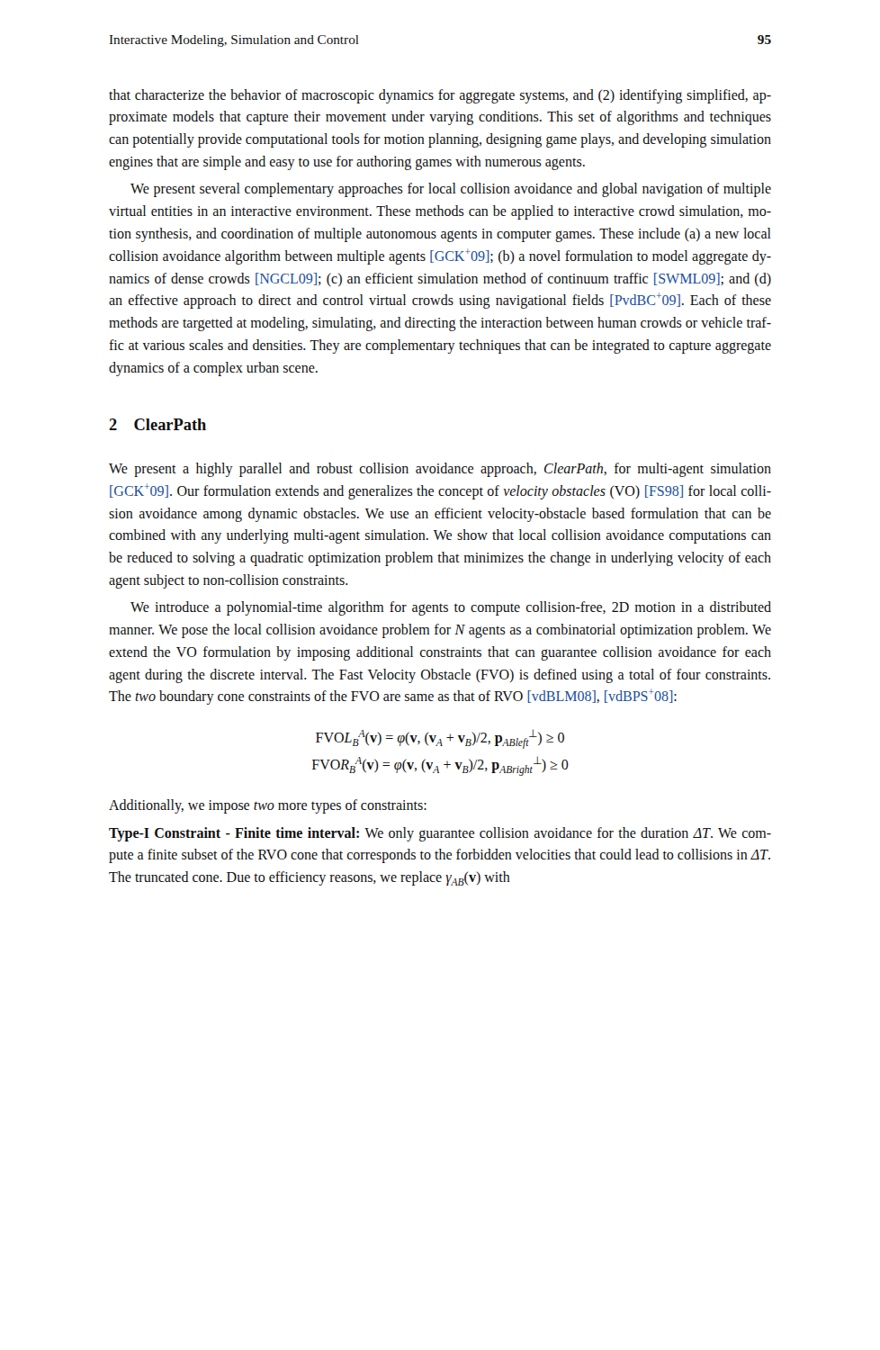Interactive Modeling, Simulation and Control 95
that characterize the behavior of macroscopic dynamics for aggregate systems, and (2) identifying simplified, approximate models that capture their movement under varying conditions. This set of algorithms and techniques can potentially provide computational tools for motion planning, designing game plays, and developing simulation engines that are simple and easy to use for authoring games with numerous agents.
We present several complementary approaches for local collision avoidance and global navigation of multiple virtual entities in an interactive environment. These methods can be applied to interactive crowd simulation, motion synthesis, and coordination of multiple autonomous agents in computer games. These include (a) a new local collision avoidance algorithm between multiple agents [GCK+09]; (b) a novel formulation to model aggregate dynamics of dense crowds [NGCL09]; (c) an efficient simulation method of continuum traffic [SWML09]; and (d) an effective approach to direct and control virtual crowds using navigational fields [PvdBC+09]. Each of these methods are targetted at modeling, simulating, and directing the interaction between human crowds or vehicle traffic at various scales and densities. They are complementary techniques that can be integrated to capture aggregate dynamics of a complex urban scene.
2 ClearPath
We present a highly parallel and robust collision avoidance approach, ClearPath, for multi-agent simulation [GCK+09]. Our formulation extends and generalizes the concept of velocity obstacles (VO) [FS98] for local collision avoidance among dynamic obstacles. We use an efficient velocity-obstacle based formulation that can be combined with any underlying multi-agent simulation. We show that local collision avoidance computations can be reduced to solving a quadratic optimization problem that minimizes the change in underlying velocity of each agent subject to non-collision constraints.
We introduce a polynomial-time algorithm for agents to compute collision-free, 2D motion in a distributed manner. We pose the local collision avoidance problem for N agents as a combinatorial optimization problem. We extend the VO formulation by imposing additional constraints that can guarantee collision avoidance for each agent during the discrete interval. The Fast Velocity Obstacle (FVO) is defined using a total of four constraints. The two boundary cone constraints of the FVO are same as that of RVO [vdBLM08], [vdBPS+08]:
FVOLBA(v) = φ(v, (vA + vB)/2, pABleft⊥) ≥ 0 FVORBA(v) = φ(v, (vA + vB)/2, pABright⊥) ≥ 0
Additionally, we impose two more types of constraints:
Type-I Constraint - Finite time interval: We only guarantee collision avoidance for the duration ΔT. We compute a finite subset of the RVO cone that corresponds to the forbidden velocities that could lead to collisions in ΔT. The truncated cone. Due to efficiency reasons, we replace γAB(v) with